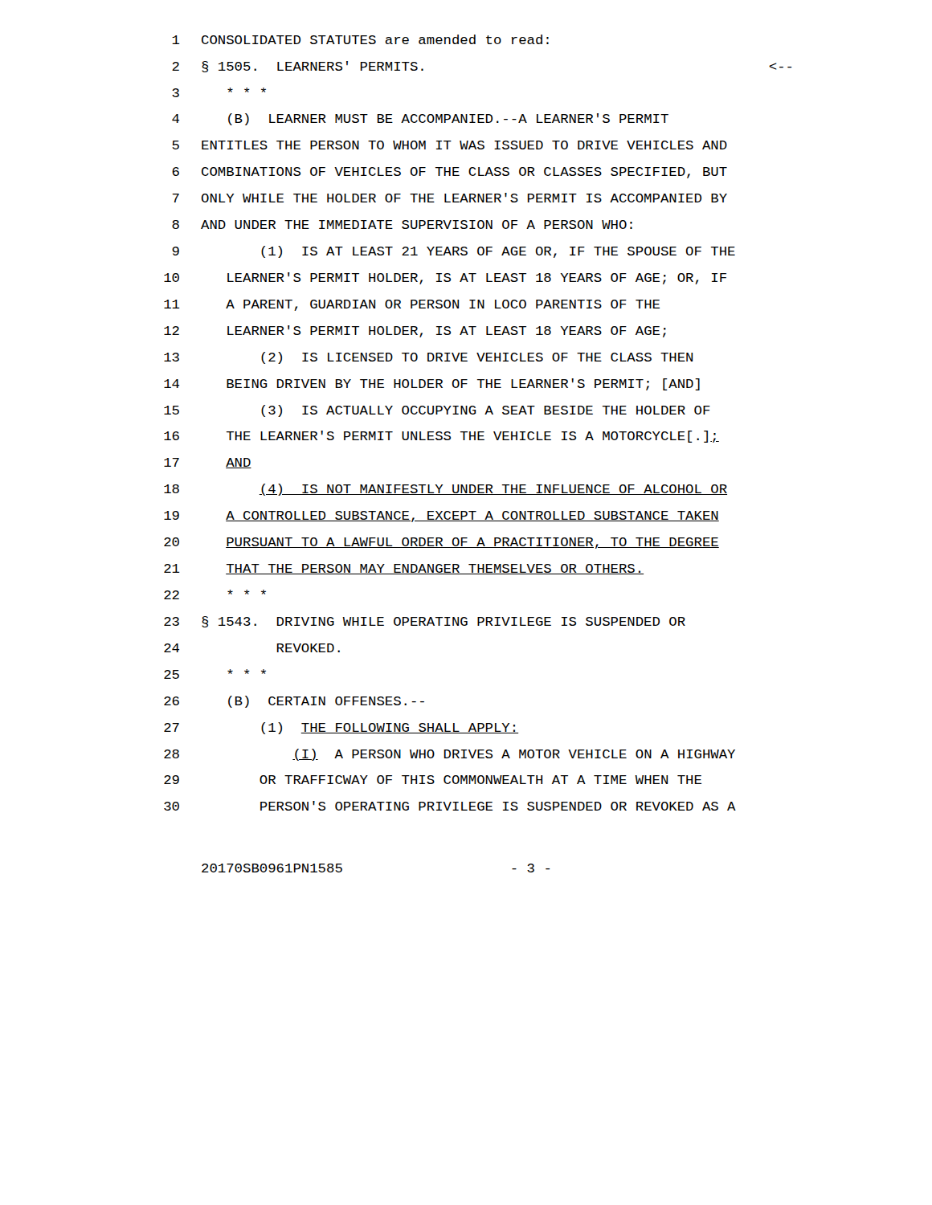CONSOLIDATED STATUTES are amended to read:
§ 1505. LEARNERS' PERMITS.<--
* * *
(B) LEARNER MUST BE ACCOMPANIED.--A LEARNER'S PERMIT
ENTITLES THE PERSON TO WHOM IT WAS ISSUED TO DRIVE VEHICLES AND
COMBINATIONS OF VEHICLES OF THE CLASS OR CLASSES SPECIFIED, BUT
ONLY WHILE THE HOLDER OF THE LEARNER'S PERMIT IS ACCOMPANIED BY
AND UNDER THE IMMEDIATE SUPERVISION OF A PERSON WHO:
(1) IS AT LEAST 21 YEARS OF AGE OR, IF THE SPOUSE OF THE
LEARNER'S PERMIT HOLDER, IS AT LEAST 18 YEARS OF AGE; OR, IF
A PARENT, GUARDIAN OR PERSON IN LOCO PARENTIS OF THE
LEARNER'S PERMIT HOLDER, IS AT LEAST 18 YEARS OF AGE;
(2) IS LICENSED TO DRIVE VEHICLES OF THE CLASS THEN
BEING DRIVEN BY THE HOLDER OF THE LEARNER'S PERMIT; [AND]
(3) IS ACTUALLY OCCUPYING A SEAT BESIDE THE HOLDER OF
THE LEARNER'S PERMIT UNLESS THE VEHICLE IS A MOTORCYCLE[.];
AND
(4) IS NOT MANIFESTLY UNDER THE INFLUENCE OF ALCOHOL OR
A CONTROLLED SUBSTANCE, EXCEPT A CONTROLLED SUBSTANCE TAKEN
PURSUANT TO A LAWFUL ORDER OF A PRACTITIONER, TO THE DEGREE
THAT THE PERSON MAY ENDANGER THEMSELVES OR OTHERS.
* * *
§ 1543. DRIVING WHILE OPERATING PRIVILEGE IS SUSPENDED OR
REVOKED.
* * *
(B) CERTAIN OFFENSES.--
(1) THE FOLLOWING SHALL APPLY:
(I) A PERSON WHO DRIVES A MOTOR VEHICLE ON A HIGHWAY
OR TRAFFICWAY OF THIS COMMONWEALTH AT A TIME WHEN THE
PERSON'S OPERATING PRIVILEGE IS SUSPENDED OR REVOKED AS A
20170SB0961PN1585- 3 -